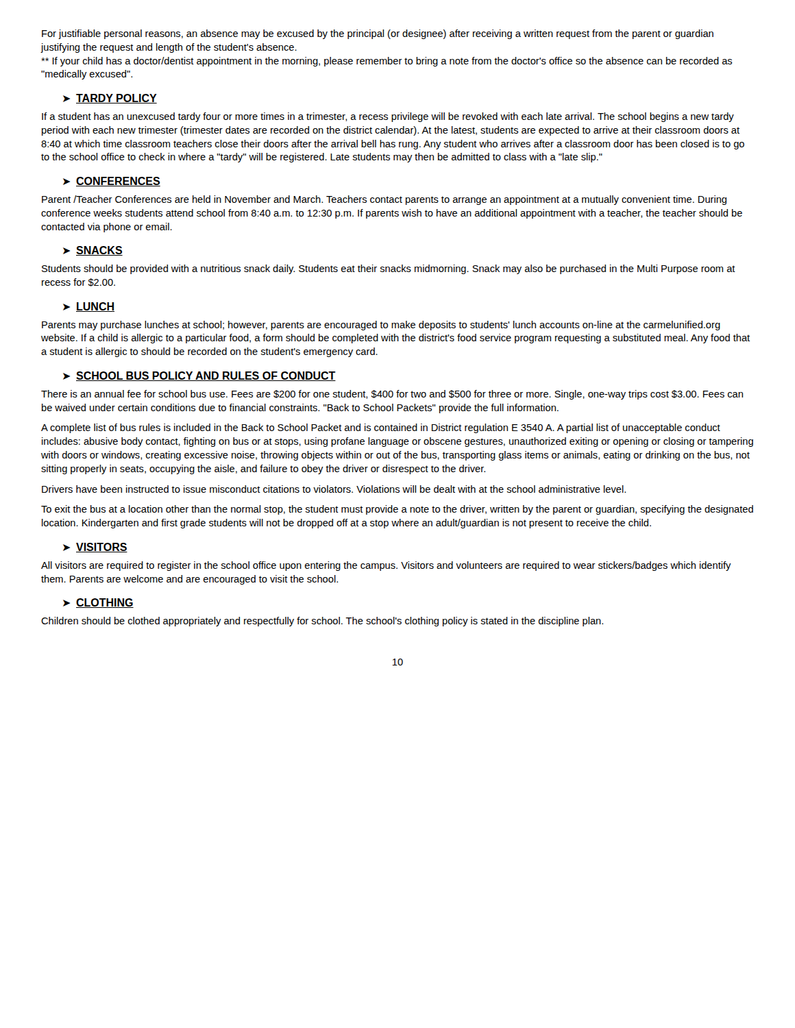For justifiable personal reasons, an absence may be excused by the principal (or designee) after receiving a written request from the parent or guardian justifying the request and length of the student's absence.
** If your child has a doctor/dentist appointment in the morning, please remember to bring a note from the doctor's office so the absence can be recorded as "medically excused".
➤TARDY POLICY
If a student has an unexcused tardy four or more times in a trimester, a recess privilege will be revoked with each late arrival. The school begins a new tardy period with each new trimester (trimester dates are recorded on the district calendar). At the latest, students are expected to arrive at their classroom doors at 8:40 at which time classroom teachers close their doors after the arrival bell has rung. Any student who arrives after a classroom door has been closed is to go to the school office to check in where a "tardy" will be registered. Late students may then be admitted to class with a "late slip."
➤CONFERENCES
Parent /Teacher Conferences are held in November and March. Teachers contact parents to arrange an appointment at a mutually convenient time. During conference weeks students attend school from 8:40 a.m. to 12:30 p.m. If parents wish to have an additional appointment with a teacher, the teacher should be contacted via phone or email.
➤SNACKS
Students should be provided with a nutritious snack daily. Students eat their snacks midmorning. Snack may also be purchased in the Multi Purpose room at recess for $2.00.
➤LUNCH
Parents may purchase lunches at school; however, parents are encouraged to make deposits to students' lunch accounts on-line at the carmelunified.org website. If a child is allergic to a particular food, a form should be completed with the district's food service program requesting a substituted meal. Any food that a student is allergic to should be recorded on the student's emergency card.
➤SCHOOL BUS POLICY AND RULES OF CONDUCT
There is an annual fee for school bus use. Fees are $200 for one student, $400 for two and $500 for three or more. Single, one-way trips cost $3.00. Fees can be waived under certain conditions due to financial constraints. "Back to School Packets" provide the full information.
A complete list of bus rules is included in the Back to School Packet and is contained in District regulation E 3540 A. A partial list of unacceptable conduct includes: abusive body contact, fighting on bus or at stops, using profane language or obscene gestures, unauthorized exiting or opening or closing or tampering with doors or windows, creating excessive noise, throwing objects within or out of the bus, transporting glass items or animals, eating or drinking on the bus, not sitting properly in seats, occupying the aisle, and failure to obey the driver or disrespect to the driver.
Drivers have been instructed to issue misconduct citations to violators. Violations will be dealt with at the school administrative level.
To exit the bus at a location other than the normal stop, the student must provide a note to the driver, written by the parent or guardian, specifying the designated location. Kindergarten and first grade students will not be dropped off at a stop where an adult/guardian is not present to receive the child.
➤VISITORS
All visitors are required to register in the school office upon entering the campus. Visitors and volunteers are required to wear stickers/badges which identify them. Parents are welcome and are encouraged to visit the school.
➤CLOTHING
Children should be clothed appropriately and respectfully for school. The school's clothing policy is stated in the discipline plan.
10